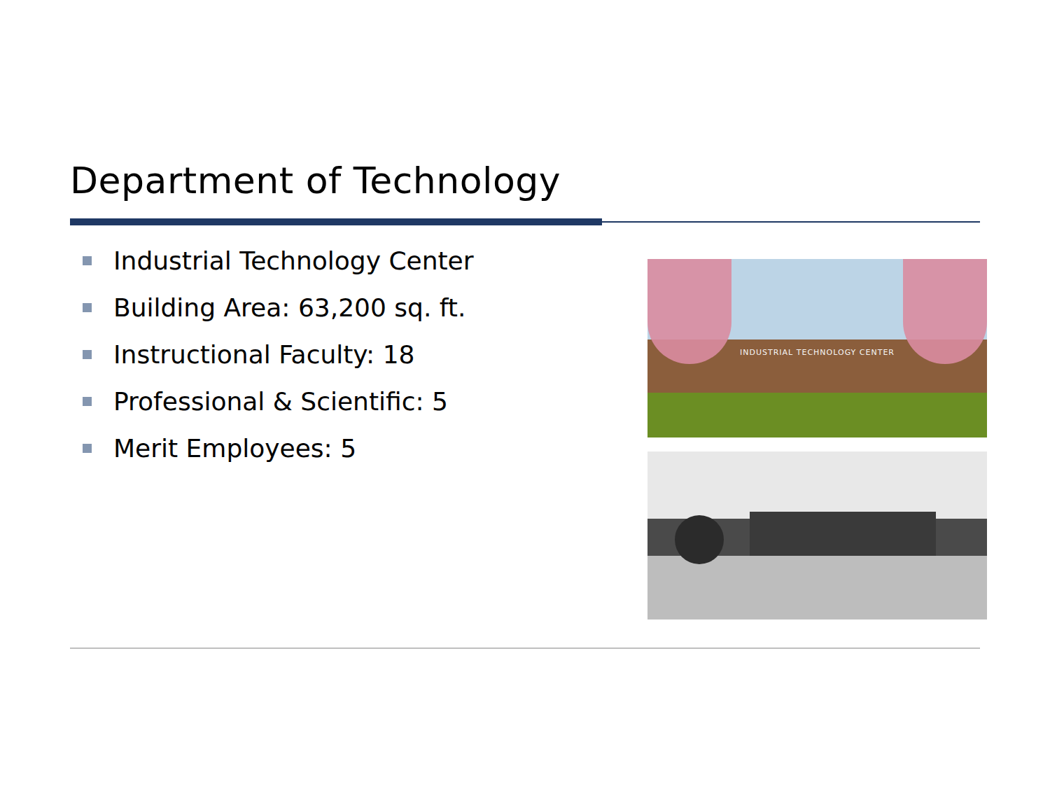Department of Technology
Industrial Technology Center
Building Area: 63,200 sq. ft.
Instructional Faculty: 18
Professional & Scientific: 5
Merit Employees: 5
INDUSTRIAL TECHNOLOGY CENTER